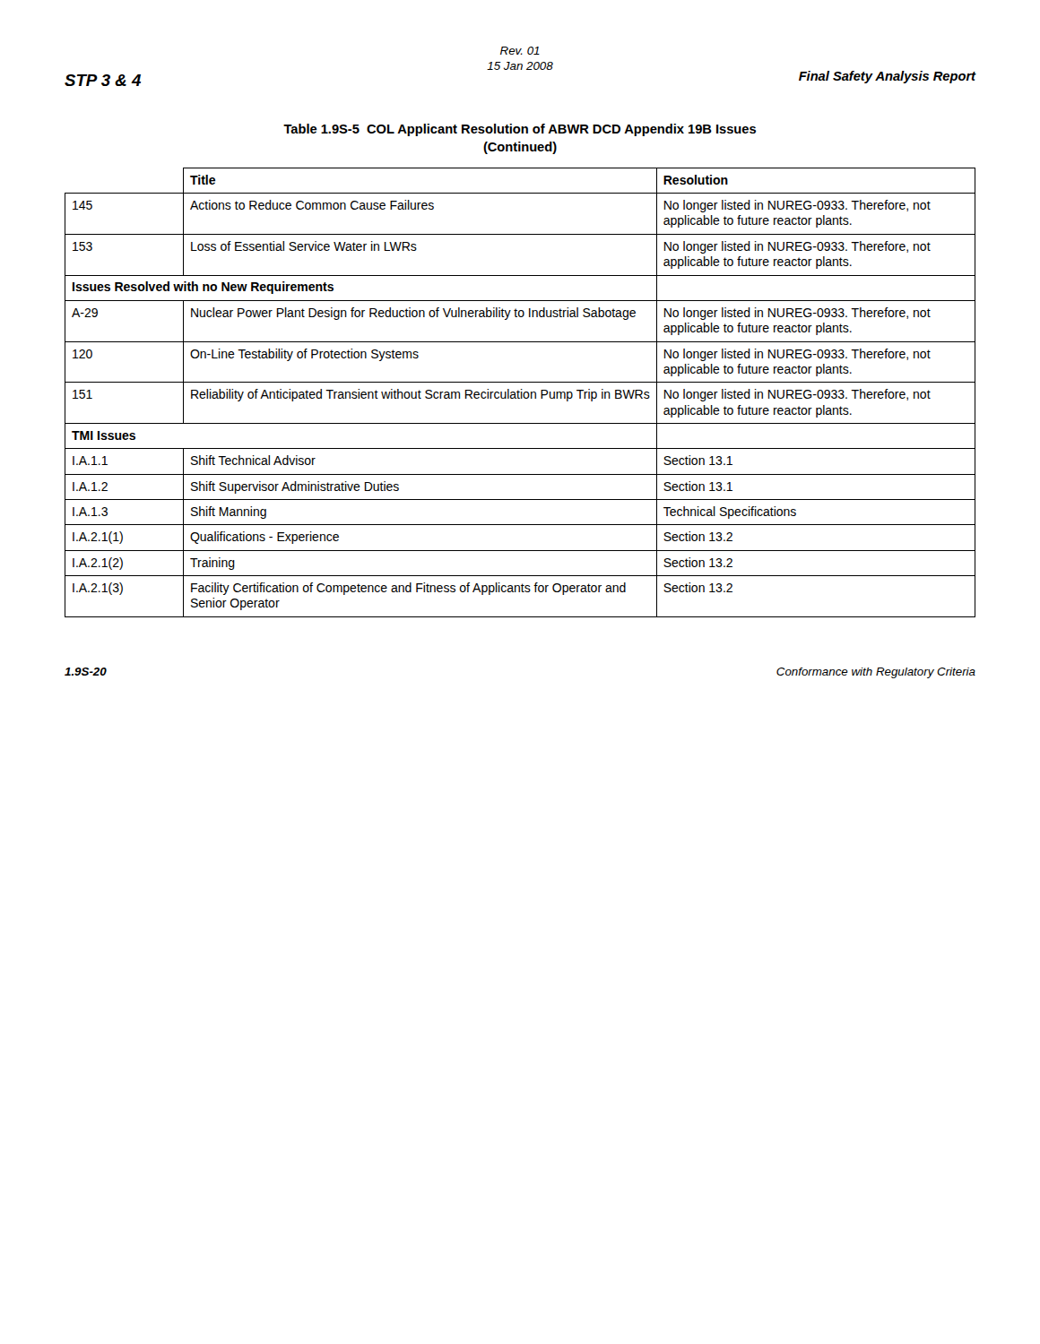Rev. 01
15 Jan 2008
STP 3 & 4
Final Safety Analysis Report
Table 1.9S-5 COL Applicant Resolution of ABWR DCD Appendix 19B Issues
(Continued)
| | Title | Resolution |
| --- | --- | --- |
| 145 | Actions to Reduce Common Cause Failures | No longer listed in NUREG-0933. Therefore, not applicable to future reactor plants. |
| 153 | Loss of Essential Service Water in LWRs | No longer listed in NUREG-0933. Therefore, not applicable to future reactor plants. |
| Issues Resolved with no New Requirements | |
| A-29 | Nuclear Power Plant Design for Reduction of Vulnerability to Industrial Sabotage | No longer listed in NUREG-0933. Therefore, not applicable to future reactor plants. |
| 120 | On-Line Testability of Protection Systems | No longer listed in NUREG-0933. Therefore, not applicable to future reactor plants. |
| 151 | Reliability of Anticipated Transient without Scram Recirculation Pump Trip in BWRs | No longer listed in NUREG-0933. Therefore, not applicable to future reactor plants. |
| TMI Issues | |
| I.A.1.1 | Shift Technical Advisor | Section 13.1 |
| I.A.1.2 | Shift Supervisor Administrative Duties | Section 13.1 |
| I.A.1.3 | Shift Manning | Technical Specifications |
| I.A.2.1(1) | Qualifications - Experience | Section 13.2 |
| I.A.2.1(2) | Training | Section 13.2 |
| I.A.2.1(3) | Facility Certification of Competence and Fitness of Applicants for Operator and Senior Operator | Section 13.2 |
1.9S-20
Conformance with Regulatory Criteria